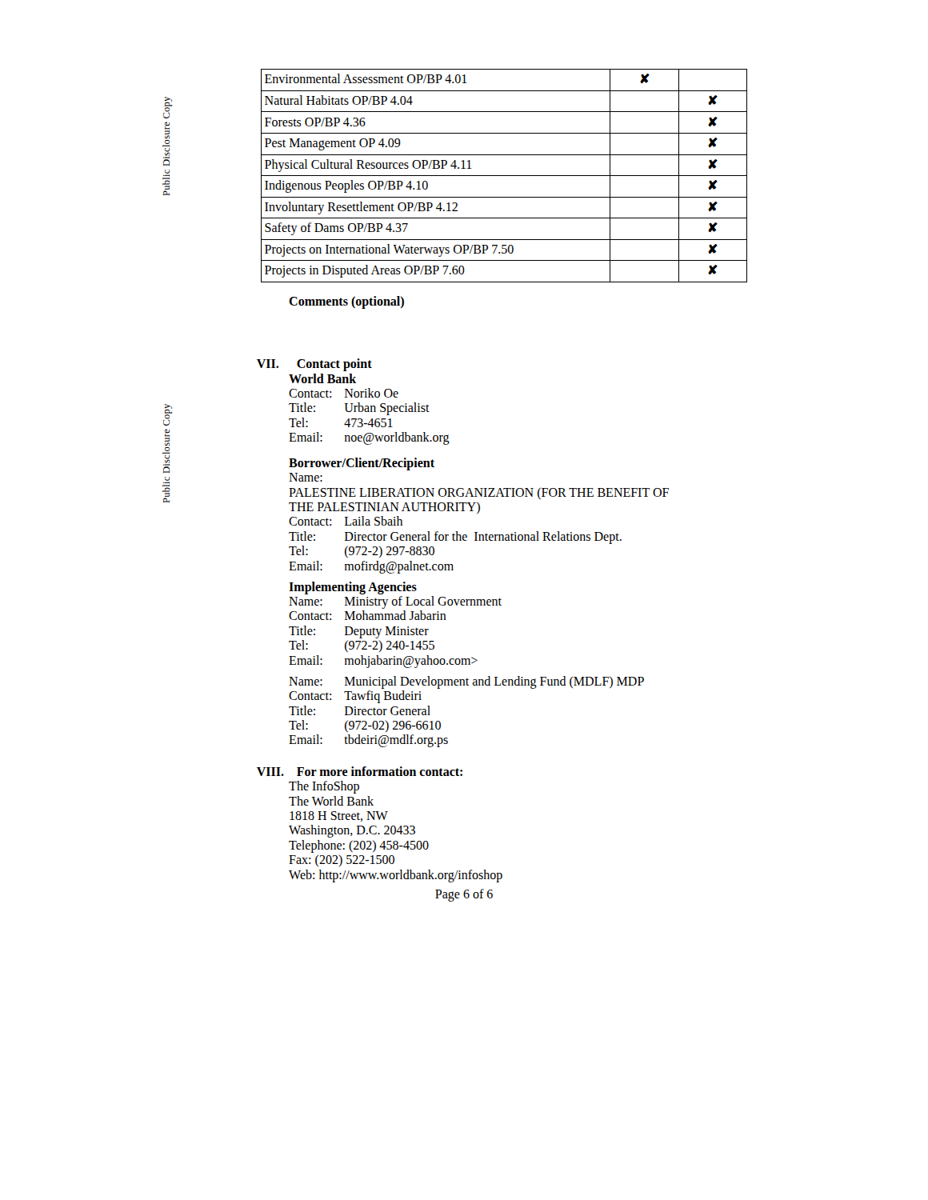Public Disclosure Copy
Public Disclosure Copy
| Environmental Assessment OP/BP 4.01 | ✘ | |
| Natural Habitats OP/BP 4.04 | | ✘ |
| Forests OP/BP 4.36 | | ✘ |
| Pest Management OP 4.09 | | ✘ |
| Physical Cultural Resources OP/BP 4.11 | | ✘ |
| Indigenous Peoples OP/BP 4.10 | | ✘ |
| Involuntary Resettlement OP/BP 4.12 | | ✘ |
| Safety of Dams OP/BP 4.37 | | ✘ |
| Projects on International Waterways OP/BP 7.50 | | ✘ |
| Projects in Disputed Areas OP/BP 7.60 | | ✘ |
Comments (optional)
VII. Contact point
World Bank
Contact: Noriko Oe
Title: Urban Specialist
Tel: 473-4651
Email: noe@worldbank.org
Borrower/Client/Recipient
Name: PALESTINE LIBERATION ORGANIZATION (FOR THE BENEFIT OF THE PALESTINIAN AUTHORITY)
Contact: Laila Sbaih
Title: Director General for the International Relations Dept.
Tel:(972-2) 297-8830
Email: mofirdg@palnet.com
Implementing Agencies
Name: Ministry of Local Government
Contact: Mohammad Jabarin
Title: Deputy Minister
Tel:(972-2) 240-1455
Email: mohjabarin@yahoo.com>
Name: Municipal Development and Lending Fund (MDLF) MDP
Contact: Tawfiq Budeiri
Title: Director General
Tel:(972-02) 296-6610
Email: tbdeiri@mdlf.org.ps
VIII. For more information contact:
The InfoShop
The World Bank
1818 H Street, NW
Washington, D.C. 20433
Telephone: (202) 458-4500
Fax: (202) 522-1500
Web: http://www.worldbank.org/infoshop
Page 6 of 6